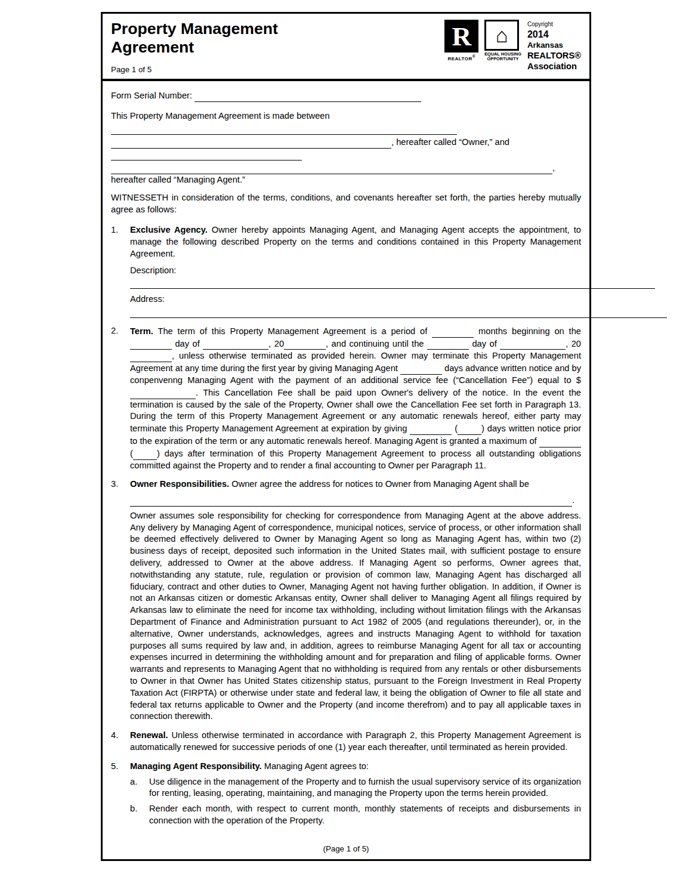Property Management
Agreement
Page 1 of 5
R
REALTOR®
⌂
EQUAL HOUSING
OPPORTUNITY
Copyright
2014
Arkansas
REALTORS®
Association
Form Serial Number:
This Property Management Agreement is made between
, hereafter called “Owner,” and
, hereafter called “Managing Agent.”
WITNESSETH in consideration of the terms, conditions, and covenants hereafter set forth, the parties hereby mutually agree as follows:
Exclusive Agency. Owner hereby appoints Managing Agent, and Managing Agent accepts the appointment, to manage the following described Property on the terms and conditions contained in this Property Management Agreement.
Description:
Address:
Term. The term of this Property Management Agreement is a period of months beginning on the day of , 20 , and continuing until the day of , 20 , unless otherwise terminated as provided herein. Owner may terminate this Property Management Agreement at any time during the first year by giving Managing Agent days advance written notice and by conpenvenng Managing Agent with the payment of an additional service fee (“Cancellation Fee”) equal to $ . This Cancellation Fee shall be paid upon Owner's delivery of the notice. In the event the termination is caused by the sale of the Property, Owner shall owe the Cancellation Fee set forth in Paragraph 13. During the term of this Property Management Agreement or any automatic renewals hereof, either party may terminate this Property Management Agreement at expiration by giving ( ) days written notice prior to the expiration of the term or any automatic renewals hereof. Managing Agent is granted a maximum of ( ) days after termination of this Property Management Agreement to process all outstanding obligations committed against the Property and to render a final accounting to Owner per Paragraph 11.
Owner Responsibilities. Owner agree the address for notices to Owner from Managing Agent shall be
.
Owner assumes sole responsibility for checking for correspondence from Managing Agent at the above address. Any delivery by Managing Agent of correspondence, municipal notices, service of process, or other information shall be deemed effectively delivered to Owner by Managing Agent so long as Managing Agent has, within two (2) business days of receipt, deposited such information in the United States mail, with sufficient postage to ensure delivery, addressed to Owner at the above address. If Managing Agent so performs, Owner agrees that, notwithstanding any statute, rule, regulation or provision of common law, Managing Agent has discharged all fiduciary, contract and other duties to Owner, Managing Agent not having further obligation. In addition, if Owner is not an Arkansas citizen or domestic Arkansas entity, Owner shall deliver to Managing Agent all filings required by Arkansas law to eliminate the need for income tax withholding, including without limitation filings with the Arkansas Department of Finance and Administration pursuant to Act 1982 of 2005 (and regulations thereunder), or, in the alternative, Owner understands, acknowledges, agrees and instructs Managing Agent to withhold for taxation purposes all sums required by law and, in addition, agrees to reimburse Managing Agent for all tax or accounting expenses incurred in determining the withholding amount and for preparation and filing of applicable forms. Owner warrants and represents to Managing Agent that no withholding is required from any rentals or other disbursements to Owner in that Owner has United States citizenship status, pursuant to the Foreign Investment in Real Property Taxation Act (FIRPTA) or otherwise under state and federal law, it being the obligation of Owner to file all state and federal tax returns applicable to Owner and the Property (and income therefrom) and to pay all applicable taxes in connection therewith.
Renewal. Unless otherwise terminated in accordance with Paragraph 2, this Property Management Agreement is automatically renewed for successive periods of one (1) year each thereafter, until terminated as herein provided.
Managing Agent Responsibility. Managing Agent agrees to:
Use diligence in the management of the Property and to furnish the usual supervisory service of its organization for renting, leasing, operating, maintaining, and managing the Property upon the terms herein provided.
Render each month, with respect to current month, monthly statements of receipts and disbursements in connection with the operation of the Property.
(Page 1 of 5)